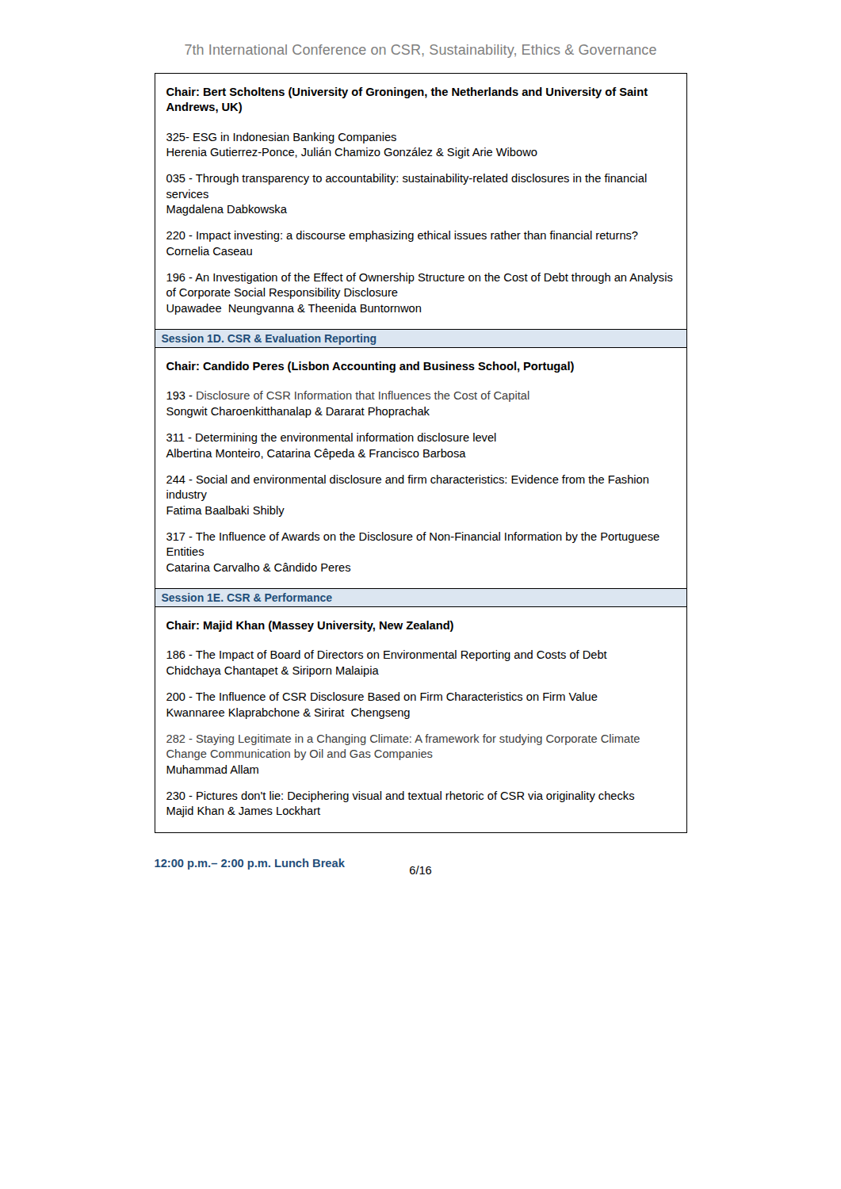7th International Conference on CSR, Sustainability, Ethics & Governance
Chair: Bert Scholtens (University of Groningen, the Netherlands and University of Saint Andrews, UK)
325- ESG in Indonesian Banking Companies
Herenia Gutierrez-Ponce, Julián Chamizo González & Sigit Arie Wibowo
035 - Through transparency to accountability: sustainability-related disclosures in the financial services
Magdalena Dabkowska
220 - Impact investing: a discourse emphasizing ethical issues rather than financial returns?
Cornelia Caseau
196 - An Investigation of the Effect of Ownership Structure on the Cost of Debt through an Analysis of Corporate Social Responsibility Disclosure
Upawadee Neungvanna & Theenida Buntornwon
Session 1D. CSR & Evaluation Reporting
Chair: Candido Peres (Lisbon Accounting and Business School, Portugal)
193 - Disclosure of CSR Information that Influences the Cost of Capital
Songwit Charoenkitthanalap & Dararat Phoprachak
311 - Determining the environmental information disclosure level
Albertina Monteiro, Catarina Cêpeda & Francisco Barbosa
244 - Social and environmental disclosure and firm characteristics: Evidence from the Fashion industry
Fatima Baalbaki Shibly
317 - The Influence of Awards on the Disclosure of Non-Financial Information by the Portuguese Entities
Catarina Carvalho & Cândido Peres
Session 1E. CSR & Performance
Chair: Majid Khan (Massey University, New Zealand)
186 - The Impact of Board of Directors on Environmental Reporting and Costs of Debt
Chidchaya Chantapet & Siriporn Malaipia
200 - The Influence of CSR Disclosure Based on Firm Characteristics on Firm Value
Kwannaree Klaprabchone & Sirirat Chengseng
282 - Staying Legitimate in a Changing Climate: A framework for studying Corporate Climate Change Communication by Oil and Gas Companies
Muhammad Allam
230 - Pictures don't lie: Deciphering visual and textual rhetoric of CSR via originality checks
Majid Khan & James Lockhart
12:00 p.m.– 2:00 p.m. Lunch Break
6/16